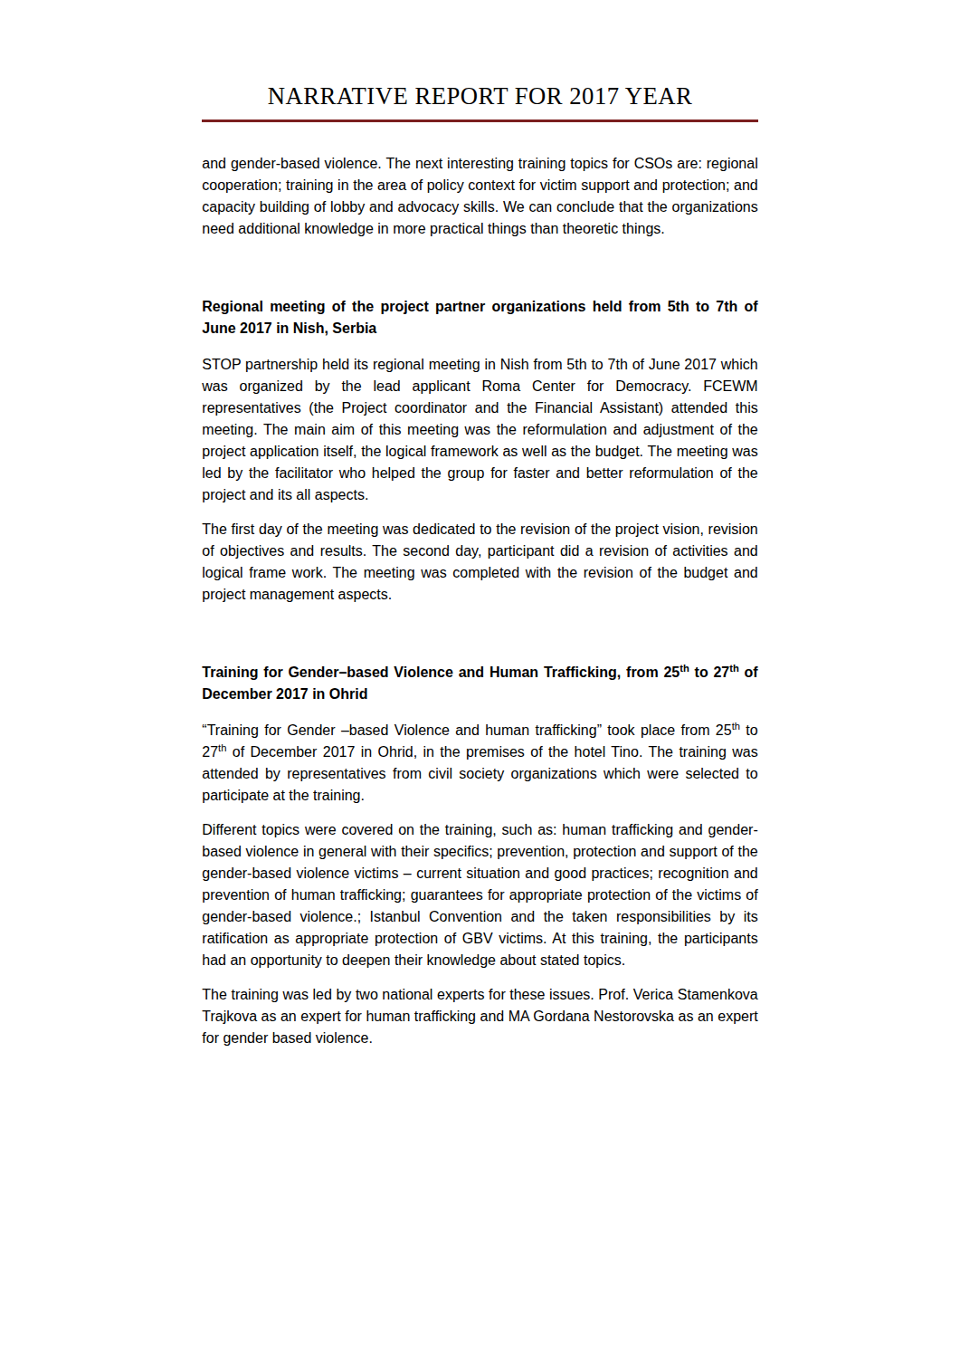NARRATIVE REPORT FOR 2017 YEAR
and gender-based violence. The next interesting training topics for CSOs are: regional cooperation; training in the area of policy context for victim support and protection; and capacity building of lobby and advocacy skills. We can conclude that the organizations need additional knowledge in more practical things than theoretic things.
Regional meeting of the project partner organizations held from 5th to 7th of June 2017 in Nish, Serbia
STOP partnership held its regional meeting in Nish from 5th to 7th of June 2017 which was organized by the lead applicant Roma Center for Democracy. FCEWM representatives (the Project coordinator and the Financial Assistant) attended this meeting. The main aim of this meeting was the reformulation and adjustment of the project application itself, the logical framework as well as the budget. The meeting was led by the facilitator who helped the group for faster and better reformulation of the project and its all aspects.
The first day of the meeting was dedicated to the revision of the project vision, revision of objectives and results. The second day, participant did a revision of activities and logical frame work. The meeting was completed with the revision of the budget and project management aspects.
Training for Gender–based Violence and Human Trafficking, from 25th to 27th of December 2017 in Ohrid
“Training for Gender –based Violence and human trafficking” took place from 25th to 27th of December 2017 in Ohrid, in the premises of the hotel Tino. The training was attended by representatives from civil society organizations which were selected to participate at the training.
Different topics were covered on the training, such as: human trafficking and gender-based violence in general with their specifics; prevention, protection and support of the gender-based violence victims – current situation and good practices; recognition and prevention of human trafficking; guarantees for appropriate protection of the victims of gender-based violence.; Istanbul Convention and the taken responsibilities by its ratification as appropriate protection of GBV victims. At this training, the participants had an opportunity to deepen their knowledge about stated topics.
The training was led by two national experts for these issues. Prof. Verica Stamenkova Trajkova as an expert for human trafficking and MA Gordana Nestorovska as an expert for gender based violence.